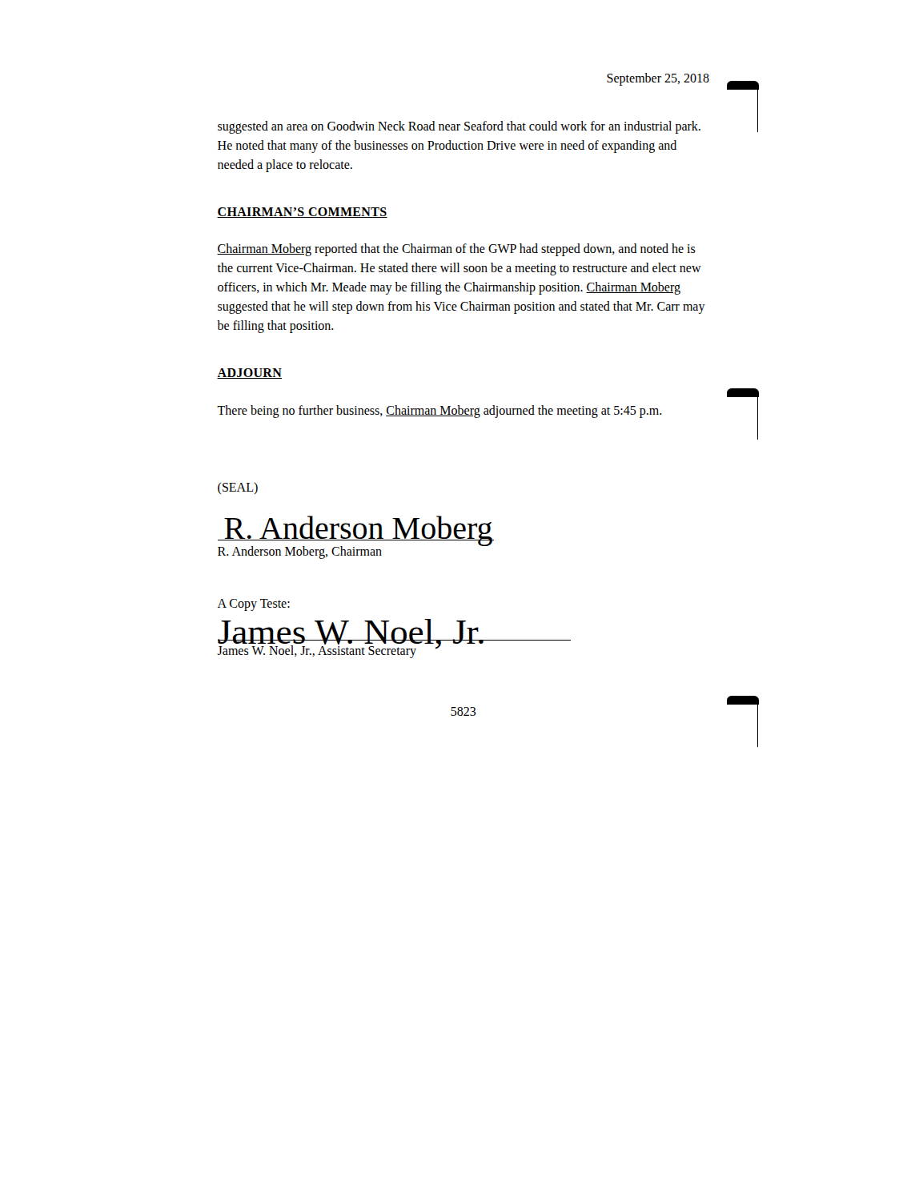September 25, 2018
suggested an area on Goodwin Neck Road near Seaford that could work for an industrial park. He noted that many of the businesses on Production Drive were in need of expanding and needed a place to relocate.
CHAIRMAN’S COMMENTS
Chairman Moberg reported that the Chairman of the GWP had stepped down, and noted he is the current Vice-Chairman. He stated there will soon be a meeting to restructure and elect new officers, in which Mr. Meade may be filling the Chairmanship position. Chairman Moberg suggested that he will step down from his Vice Chairman position and stated that Mr. Carr may be filling that position.
ADJOURN
There being no further business, Chairman Moberg adjourned the meeting at 5:45 p.m.
(SEAL)
R. Anderson Moberg
R. Anderson Moberg, Chairman
A Copy Teste:
James W. Noel, Jr.
James W. Noel, Jr., Assistant Secretary
5823